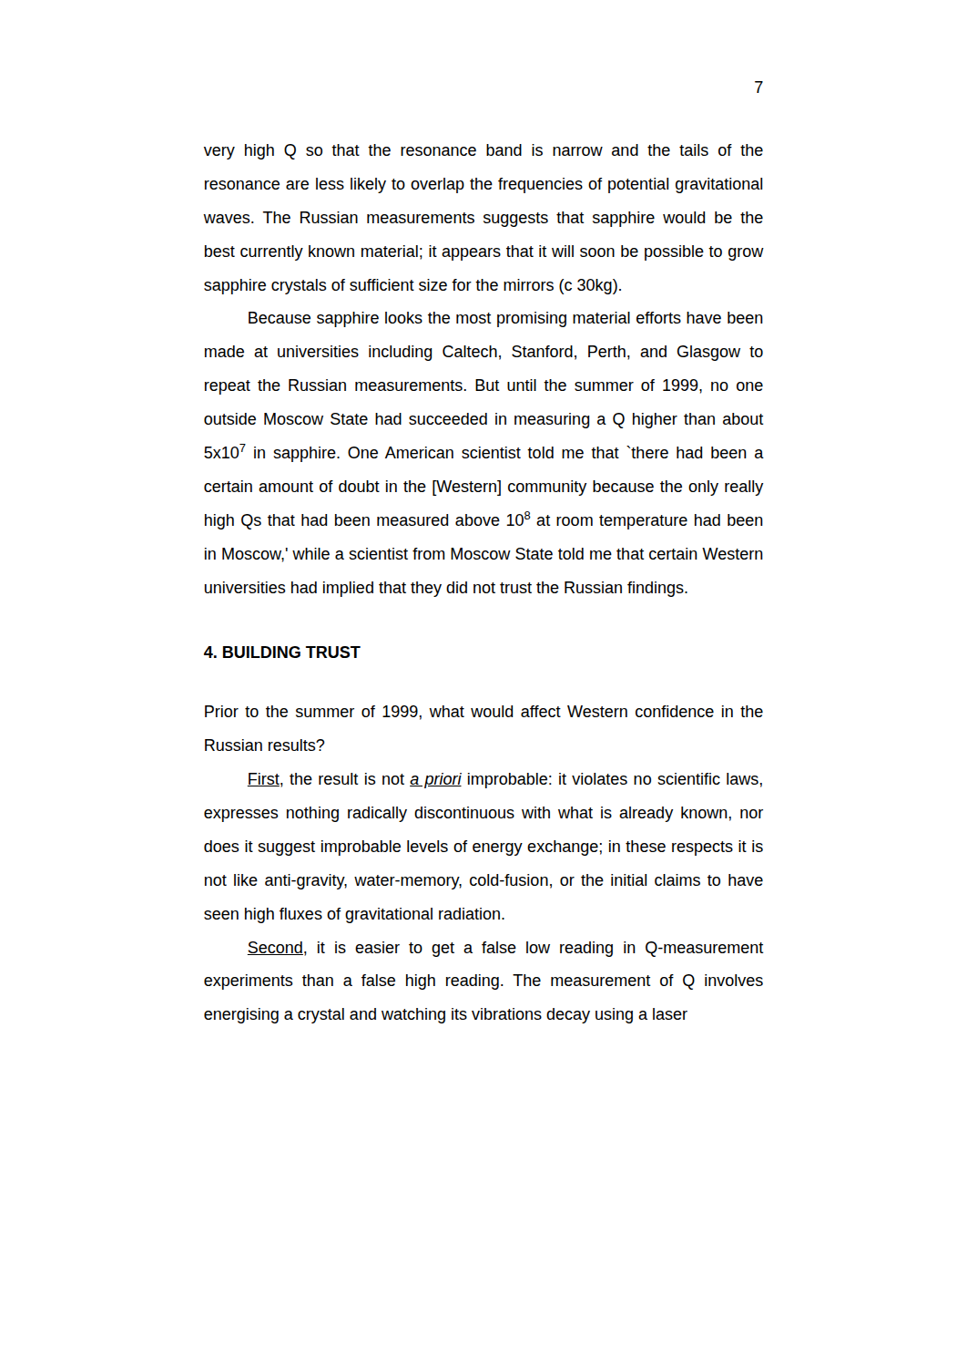7
very high Q so that the resonance band is narrow and the tails of the resonance are less likely to overlap the frequencies of potential gravitational waves. The Russian measurements suggests that sapphire would be the best currently known material; it appears that it will soon be possible to grow sapphire crystals of sufficient size for the mirrors (c 30kg).
Because sapphire looks the most promising material efforts have been made at universities including Caltech, Stanford, Perth, and Glasgow to repeat the Russian measurements. But until the summer of 1999, no one outside Moscow State had succeeded in measuring a Q higher than about 5x107 in sapphire. One American scientist told me that `there had been a certain amount of doubt in the [Western] community because the only really high Qs that had been measured above 108 at room temperature had been in Moscow,' while a scientist from Moscow State told me that certain Western universities had implied that they did not trust the Russian findings.
4. BUILDING TRUST
Prior to the summer of 1999, what would affect Western confidence in the Russian results?
First, the result is not a priori improbable: it violates no scientific laws, expresses nothing radically discontinuous with what is already known, nor does it suggest improbable levels of energy exchange; in these respects it is not like anti-gravity, water-memory, cold-fusion, or the initial claims to have seen high fluxes of gravitational radiation.
Second, it is easier to get a false low reading in Q-measurement experiments than a false high reading. The measurement of Q involves energising a crystal and watching its vibrations decay using a laser